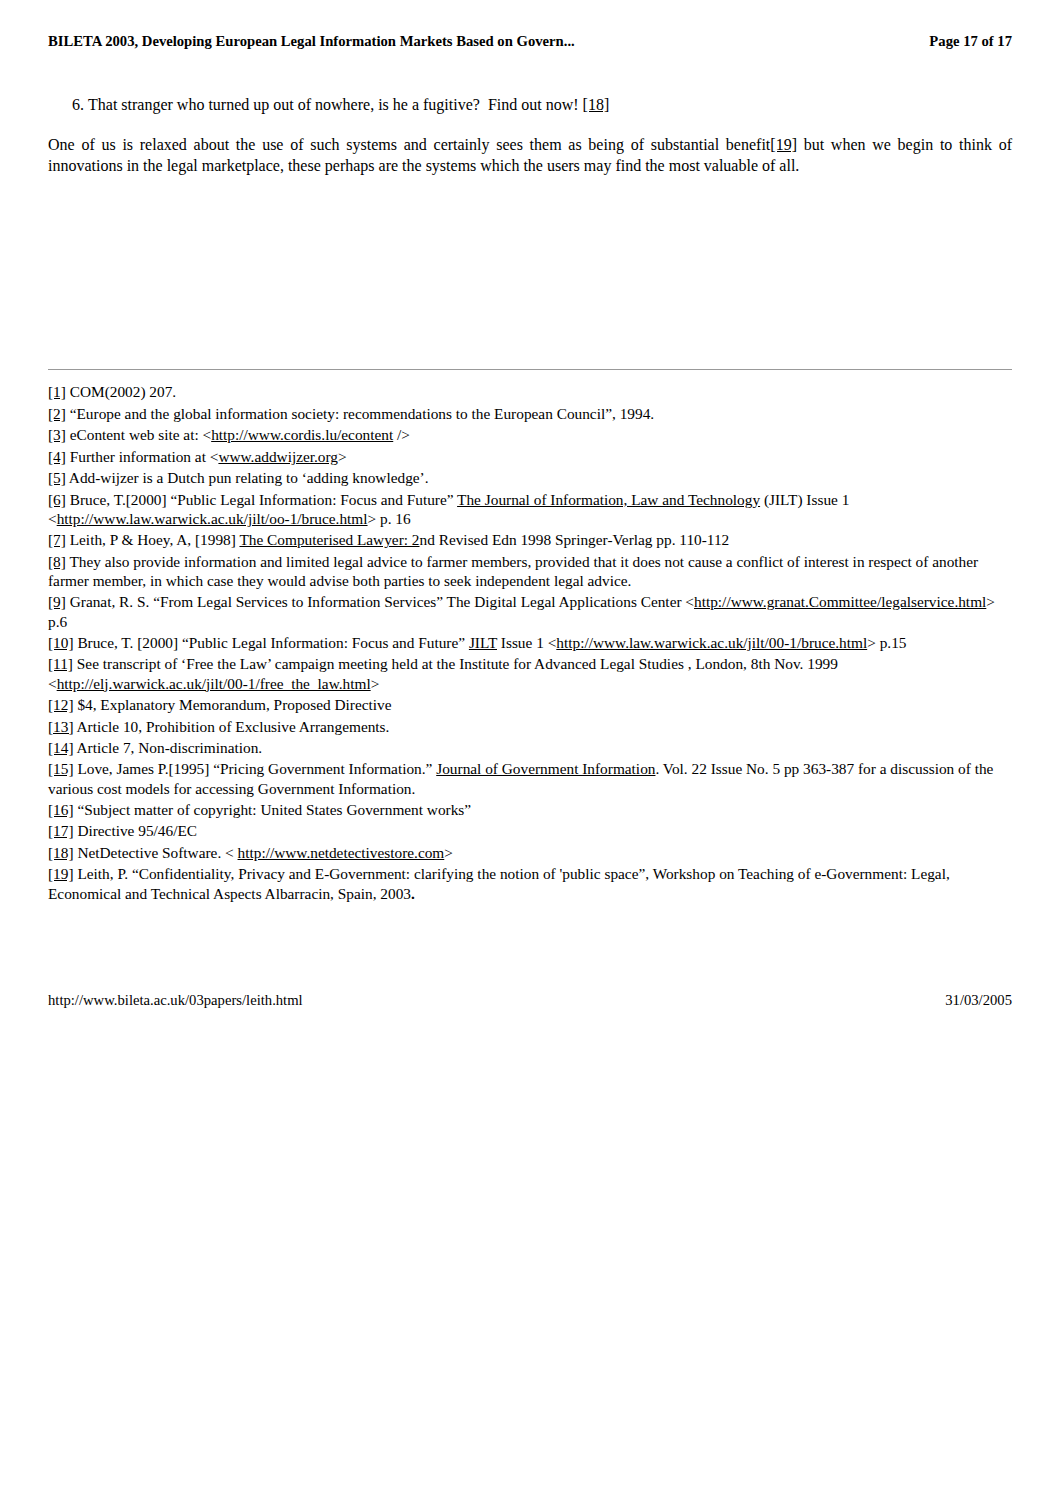BILETA 2003, Developing European Legal Information Markets Based on Govern... Page 17 of 17
That stranger who turned up out of nowhere, is he a fugitive? Find out now! [18]
One of us is relaxed about the use of such systems and certainly sees them as being of substantial benefit[19] but when we begin to think of innovations in the legal marketplace, these perhaps are the systems which the users may find the most valuable of all.
[1] COM(2002) 207.
[2] “Europe and the global information society: recommendations to the European Council”, 1994.
[3] eContent web site at: <http://www.cordis.lu/econtent />
[4] Further information at <www.addwijzer.org>
[5] Add-wijzer is a Dutch pun relating to ‘adding knowledge’.
[6] Bruce, T.[2000] “Public Legal Information: Focus and Future” The Journal of Information, Law and Technology (JILT) Issue 1 <http://www.law.warwick.ac.uk/jilt/oo-1/bruce.html> p. 16
[7] Leith, P & Hoey, A, [1998] The Computerised Lawyer: 2nd Revised Edn 1998 Springer-Verlag pp. 110-112
[8] They also provide information and limited legal advice to farmer members, provided that it does not cause a conflict of interest in respect of another farmer member, in which case they would advise both parties to seek independent legal advice.
[9] Granat, R. S. “From Legal Services to Information Services” The Digital Legal Applications Center <http://www.granat.Committee/legalservice.html> p.6
[10] Bruce, T. [2000] “Public Legal Information: Focus and Future” JILT Issue 1 <http://www.law.warwick.ac.uk/jilt/00-1/bruce.html> p.15
[11] See transcript of ‘Free the Law’ campaign meeting held at the Institute for Advanced Legal Studies , London, 8th Nov. 1999 <http://elj.warwick.ac.uk/jilt/00-1/free_the_law.html>
[12] $4, Explanatory Memorandum, Proposed Directive
[13] Article 10, Prohibition of Exclusive Arrangements.
[14] Article 7, Non-discrimination.
[15] Love, James P.[1995] “Pricing Government Information.” Journal of Government Information. Vol. 22 Issue No. 5 pp 363-387 for a discussion of the various cost models for accessing Government Information.
[16] “Subject matter of copyright: United States Government works”
[17] Directive 95/46/EC
[18] NetDetective Software. < http://www.netdetectivestore.com>
[19] Leith, P. “Confidentiality, Privacy and E-Government: clarifying the notion of 'public space”, Workshop on Teaching of e-Government: Legal, Economical and Technical Aspects Albarracin, Spain, 2003.
http://www.bileta.ac.uk/03papers/leith.html 31/03/2005